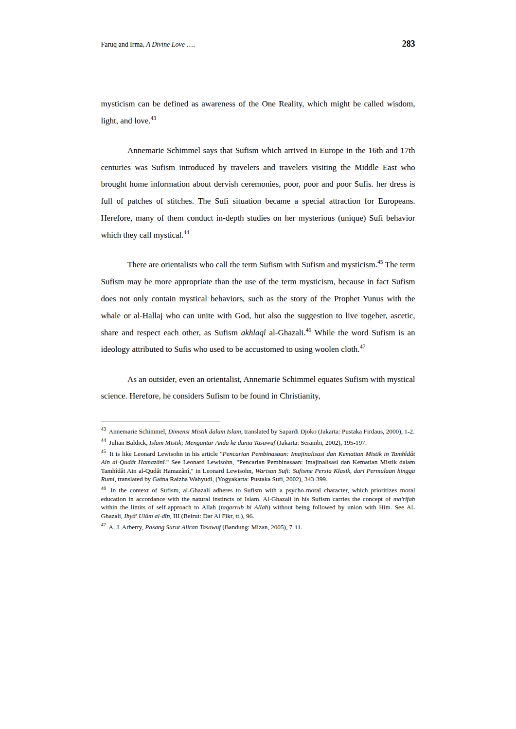Faruq and Irma, A Divine Love ….
283
mysticism can be defined as awareness of the One Reality, which might be called wisdom, light, and love.43
Annemarie Schimmel says that Sufism which arrived in Europe in the 16th and 17th centuries was Sufism introduced by travelers and travelers visiting the Middle East who brought home information about dervish ceremonies, poor, poor and poor Sufis. her dress is full of patches of stitches. The Sufi situation became a special attraction for Europeans. Herefore, many of them conduct in-depth studies on her mysterious (unique) Sufi behavior which they call mystical.44
There are orientalists who call the term Sufism with Sufism and mysticism.45 The term Sufism may be more appropriate than the use of the term mysticism, because in fact Sufism does not only contain mystical behaviors, such as the story of the Prophet Yunus with the whale or al-Hallaj who can unite with God, but also the suggestion to live togeher, ascetic, share and respect each other, as Sufism akhlaqî al-Ghazali.46 While the word Sufism is an ideology attributed to Sufis who used to be accustomed to using woolen cloth.47
As an outsider, even an orientalist, Annemarie Schimmel equates Sufism with mystical science. Herefore, he considers Sufism to be found in Christianity,
43 Annemarie Schimmel, Dimensi Mistik dalam Islam, translated by Sapardi Djoko (Jakarta: Pustaka Firdaus, 2000), 1-2.
44 Julian Baldick, Islam Mistik; Mengantar Anda ke dunia Tasawuf (Jakarta: Serambi, 2002), 195-197.
45 It is like Leonard Lewisohn in his article "Pencarian Pembinasaan: Imajinalisasi dan Kematian Mistik in Tamhîdât Ain al-Qudât Hamazânî." See Leonard Lewisohn, "Pencarian Pembinasaan: Imajinalisasi dan Kematian Mistik dalam Tamhîdât Ain al-Qudât Hamazânî," in Leonard Lewisohn, Warisan Sufi: Sufisme Persia Klasik, dari Permulaan hingga Rumi, translated by Gafna Raizha Wahyudi, (Yogyakarta: Pustaka Sufi, 2002), 343-399.
46 In the context of Sufism, al-Ghazali adheres to Sufism with a psycho-moral character, which prioritizes moral education in accordance with the natural instincts of Islam. Al-Ghazali in his Sufism carries the concept of ma'rifah within the limits of self-approach to Allah (taqarrub bi Allah) without being followed by union with Him. See Al-Ghazali, Ihyâ' Ulûm al-dîn, III (Beirut: Dar Al Fikr, tt.), 96.
47 A. J. Arberry, Pasang Surut Aliran Tasawuf (Bandung: Mizan, 2005), 7-11.